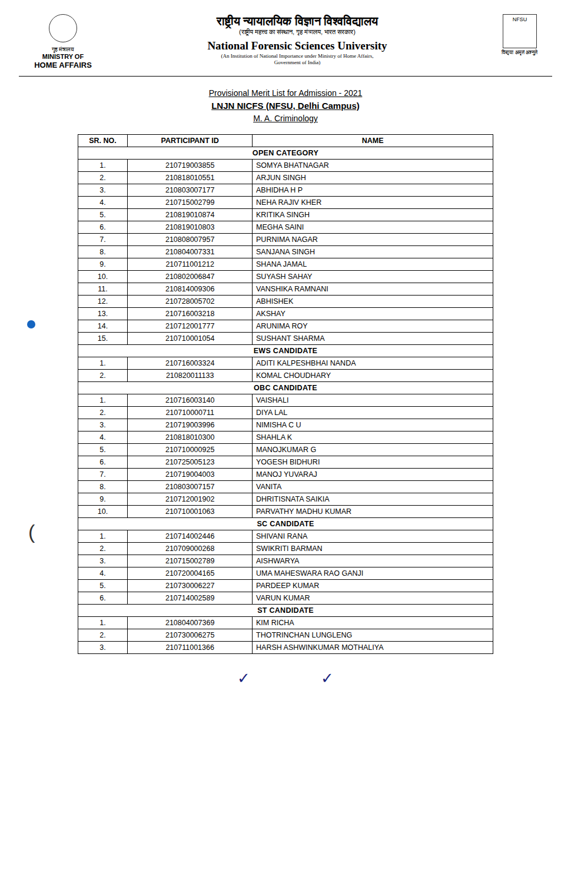(
गृह मंत्रालय MINISTRY OF HOME AFFAIRS
राष्ट्रीय न्यायालयिक विज्ञान विश्वविद्यालय
(राष्ट्रीय महत्त्व का संस्थान, गृह मंत्रालय, भारत सरकार)
National Forensic Sciences University
(An Institution of National Importance under Ministry of Home Affairs,
Government of India)
NFSU
विद्यया अमृतं अश्नुते
Provisional Merit List for Admission - 2021
LNJN NICFS (NFSU, Delhi Campus)
M. A. Criminology
| SR. NO. | PARTICIPANT ID | NAME |
| --- | --- | --- |
| OPEN CATEGORY |
| 1. | 210719003855 | SOMYA BHATNAGAR |
| 2. | 210818010551 | ARJUN SINGH |
| 3. | 210803007177 | ABHIDHA H P |
| 4. | 210715002799 | NEHA RAJIV KHER |
| 5. | 210819010874 | KRITIKA SINGH |
| 6. | 210819010803 | MEGHA SAINI |
| 7. | 210808007957 | PURNIMA NAGAR |
| 8. | 210804007331 | SANJANA SINGH |
| 9. | 210711001212 | SHANA JAMAL |
| 10. | 210802006847 | SUYASH SAHAY |
| 11. | 210814009306 | VANSHIKA RAMNANI |
| 12. | 210728005702 | ABHISHEK |
| 13. | 210716003218 | AKSHAY |
| 14. | 210712001777 | ARUNIMA ROY |
| 15. | 210710001054 | SUSHANT SHARMA |
| EWS CANDIDATE |
| 1. | 210716003324 | ADITI KALPESHBHAI NANDA |
| 2. | 210820011133 | KOMAL CHOUDHARY |
| OBC CANDIDATE |
| 1. | 210716003140 | VAISHALI |
| 2. | 210710000711 | DIYA LAL |
| 3. | 210719003996 | NIMISHA C U |
| 4. | 210818010300 | SHAHLA K |
| 5. | 210710000925 | MANOJKUMAR G |
| 6. | 210725005123 | YOGESH BIDHURI |
| 7. | 210719004003 | MANOJ YUVARAJ |
| 8. | 210803007157 | VANITA |
| 9. | 210712001902 | DHRITISNATA SAIKIA |
| 10. | 210710001063 | PARVATHY MADHU KUMAR |
| SC CANDIDATE |
| 1. | 210714002446 | SHIVANI RANA |
| 2. | 210709000268 | SWIKRITI BARMAN |
| 3. | 210715002789 | AISHWARYA |
| 4. | 210720004165 | UMA MAHESWARA RAO GANJI |
| 5. | 210730006227 | PARDEEP KUMAR |
| 6. | 210714002589 | VARUN KUMAR |
| ST CANDIDATE |
| 1. | 210804007369 | KIM RICHA |
| 2. | 210730006275 | THOTRINCHAN LUNGLENG |
| 3. | 210711001366 | HARSH ASHWINKUMAR MOTHALIYA |
✓ ✓